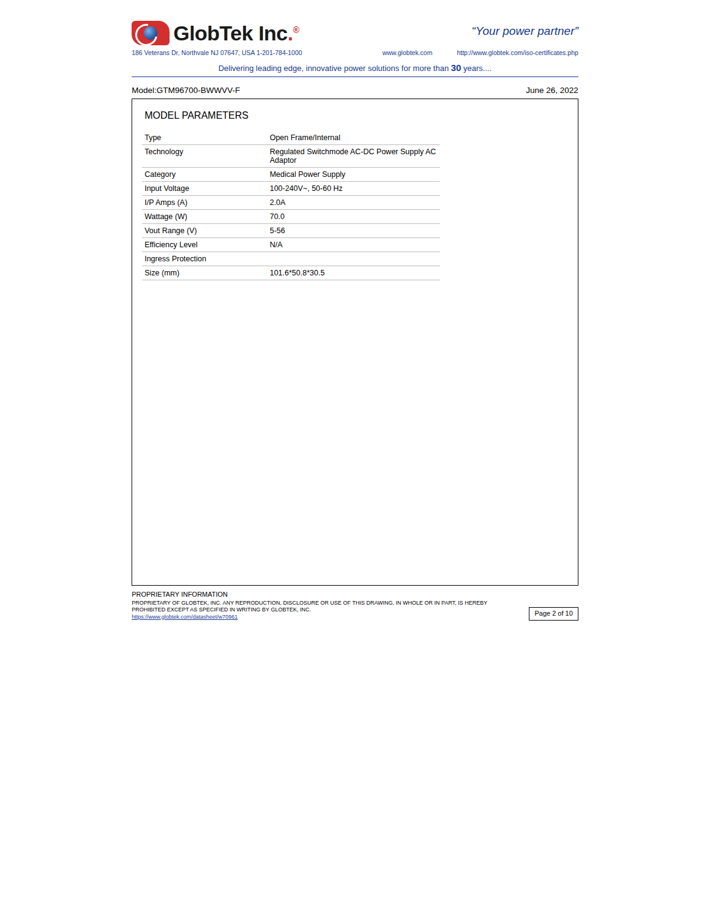GlobTek Inc.®
“Your power partner”
186 Veterans Dr, Northvale NJ 07647, USA 1-201-784-1000
www.globtek.com
http://www.globtek.com/iso-certificates.php
Delivering leading edge, innovative power solutions for more than 30 years....
Model:GTM96700-BWWVV-F
June 26, 2022
MODEL PARAMETERS
| Type | Open Frame/Internal |
| Technology | Regulated Switchmode AC-DC Power Supply AC Adaptor |
| Category | Medical Power Supply |
| Input Voltage | 100-240V~, 50-60 Hz |
| I/P Amps (A) | 2.0A |
| Wattage (W) | 70.0 |
| Vout Range (V) | 5-56 |
| Efficiency Level | N/A |
| Ingress Protection | |
| Size (mm) | 101.6*50.8*30.5 |
PROPRIETARY INFORMATION
PROPRIETARY OF GLOBTEK, INC. ANY REPRODUCTION, DISCLOSURE OR USE OF THIS DRAWING, IN WHOLE OR IN PART, IS HEREBY PROHIBITED EXCEPT AS SPECIFIED IN WRITING BY GLOBTEK, INC.
https://www.globtek.com/datasheet/w70961
Page 2 of 10